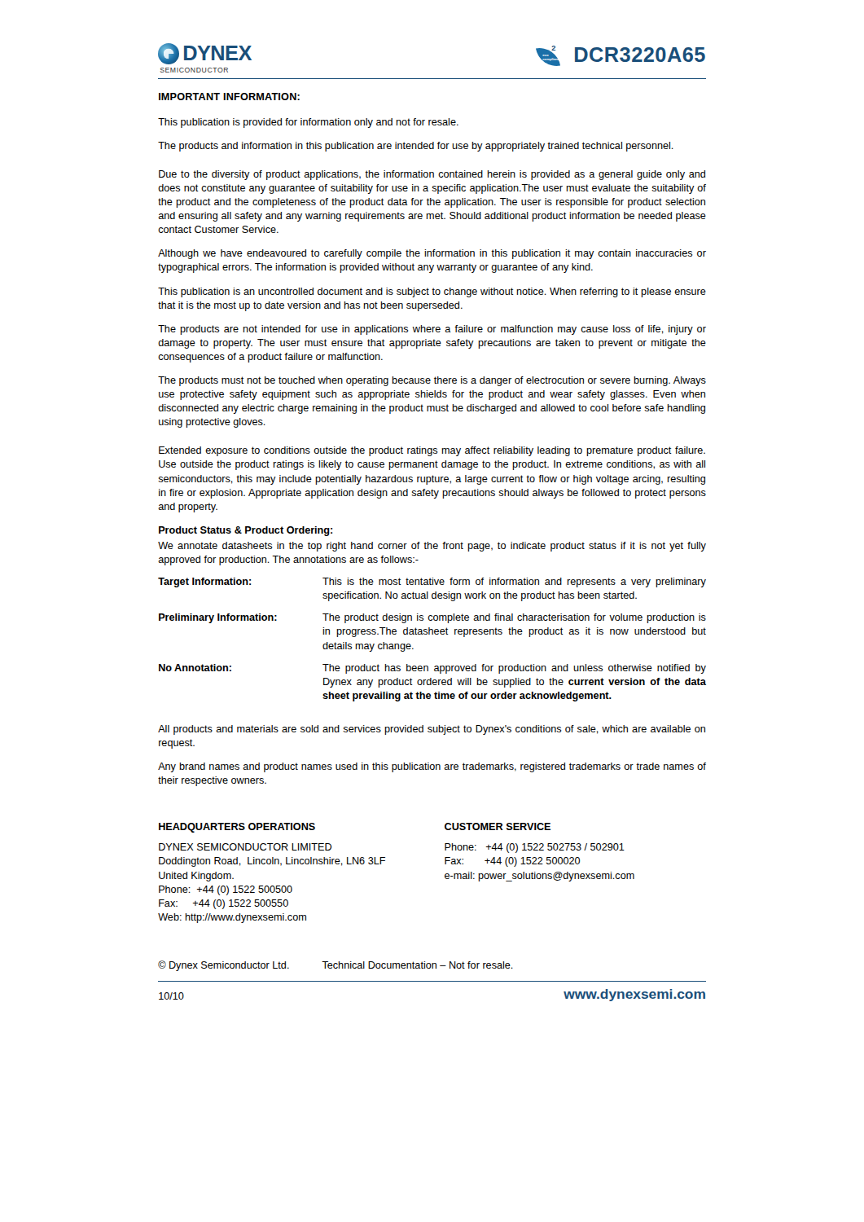DYNEX
SEMICONDUCTOR
2
eco
compliant
DCR3220A65
IMPORTANT INFORMATION:
This publication is provided for information only and not for resale.
The products and information in this publication are intended for use by appropriately trained technical personnel.
Due to the diversity of product applications, the information contained herein is provided as a general guide only and does not constitute any guarantee of suitability for use in a specific application.The user must evaluate the suitability of the product and the completeness of the product data for the application. The user is responsible for product selection and ensuring all safety and any warning requirements are met. Should additional product information be needed please contact Customer Service.
Although we have endeavoured to carefully compile the information in this publication it may contain inaccuracies or typographical errors. The information is provided without any warranty or guarantee of any kind.
This publication is an uncontrolled document and is subject to change without notice. When referring to it please ensure that it is the most up to date version and has not been superseded.
The products are not intended for use in applications where a failure or malfunction may cause loss of life, injury or damage to property. The user must ensure that appropriate safety precautions are taken to prevent or mitigate the consequences of a product failure or malfunction.
The products must not be touched when operating because there is a danger of electrocution or severe burning. Always use protective safety equipment such as appropriate shields for the product and wear safety glasses. Even when disconnected any electric charge remaining in the product must be discharged and allowed to cool before safe handling using protective gloves.
Extended exposure to conditions outside the product ratings may affect reliability leading to premature product failure. Use outside the product ratings is likely to cause permanent damage to the product. In extreme conditions, as with all semiconductors, this may include potentially hazardous rupture, a large current to flow or high voltage arcing, resulting in fire or explosion. Appropriate application design and safety precautions should always be followed to protect persons and property.
Product Status & Product Ordering:
We annotate datasheets in the top right hand corner of the front page, to indicate product status if it is not yet fully approved for production. The annotations are as follows:-
| Target Information: | This is the most tentative form of information and represents a very preliminary specification. No actual design work on the product has been started. |
| Preliminary Information: | The product design is complete and final characterisation for volume production is in progress.The datasheet represents the product as it is now understood but details may change. |
| No Annotation: | The product has been approved for production and unless otherwise notified by Dynex any product ordered will be supplied to the current version of the data sheet prevailing at the time of our order acknowledgement. |
All products and materials are sold and services provided subject to Dynex's conditions of sale, which are available on request.
Any brand names and product names used in this publication are trademarks, registered trademarks or trade names of their respective owners.
HEADQUARTERS OPERATIONS
DYNEX SEMICONDUCTOR LIMITED
Doddington Road, Lincoln, Lincolnshire, LN6 3LF
United Kingdom.
Phone: +44 (0) 1522 500500
Fax: +44 (0) 1522 500550
Web: http://www.dynexsemi.com
CUSTOMER SERVICE
Phone: +44 (0) 1522 502753 / 502901
Fax: +44 (0) 1522 500020
e-mail: power_solutions@dynexsemi.com
© Dynex Semiconductor Ltd.
Technical Documentation – Not for resale.
10/10
www.dynexsemi.com